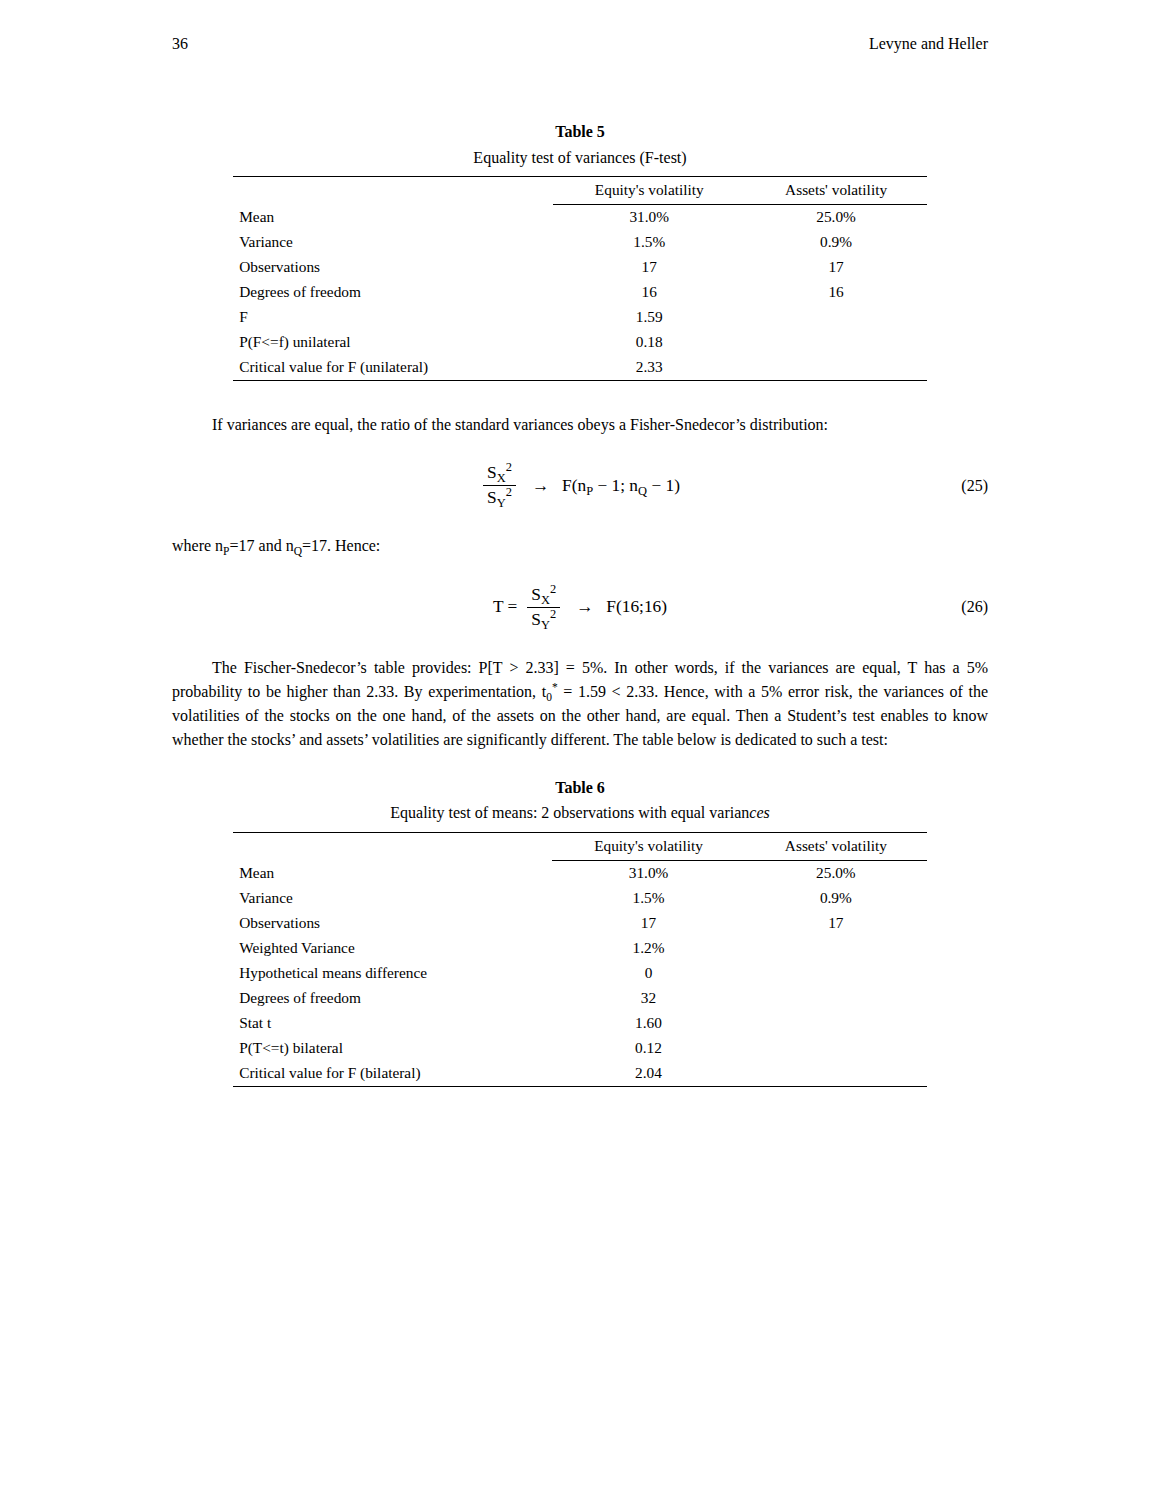36 Levyne and Heller
Table 5
Equality test of variances (F-test)
| | Equity's volatility | Assets' volatility |
| --- | --- | --- |
| Mean | 31.0% | 25.0% |
| Variance | 1.5% | 0.9% |
| Observations | 17 | 17 |
| Degrees of freedom | 16 | 16 |
| F | 1.59 | |
| P(F<=f) unilateral | 0.18 | |
| Critical value for F (unilateral) | 2.33 | |
If variances are equal, the ratio of the standard variances obeys a Fisher-Snedecor’s distribution:
SX2 SY2 → F(nP − 1; nQ − 1) (25)
where nP=17 and nQ=17. Hence:
T = SX2 SY2 → F(16;16) (26)
The Fischer-Snedecor’s table provides: P[T > 2.33] = 5%. In other words, if the variances are equal, T has a 5% probability to be higher than 2.33. By experimentation, t0* = 1.59 < 2.33. Hence, with a 5% error risk, the variances of the volatilities of the stocks on the one hand, of the assets on the other hand, are equal. Then a Student’s test enables to know whether the stocks’ and assets’ volatilities are significantly different. The table below is dedicated to such a test:
Table 6
Equality test of means: 2 observations with equal variances
| | Equity's volatility | Assets' volatility |
| --- | --- | --- |
| Mean | 31.0% | 25.0% |
| Variance | 1.5% | 0.9% |
| Observations | 17 | 17 |
| Weighted Variance | 1.2% | |
| Hypothetical means difference | 0 | |
| Degrees of freedom | 32 | |
| Stat t | 1.60 | |
| P(T<=t) bilateral | 0.12 | |
| Critical value for F (bilateral) | 2.04 | |